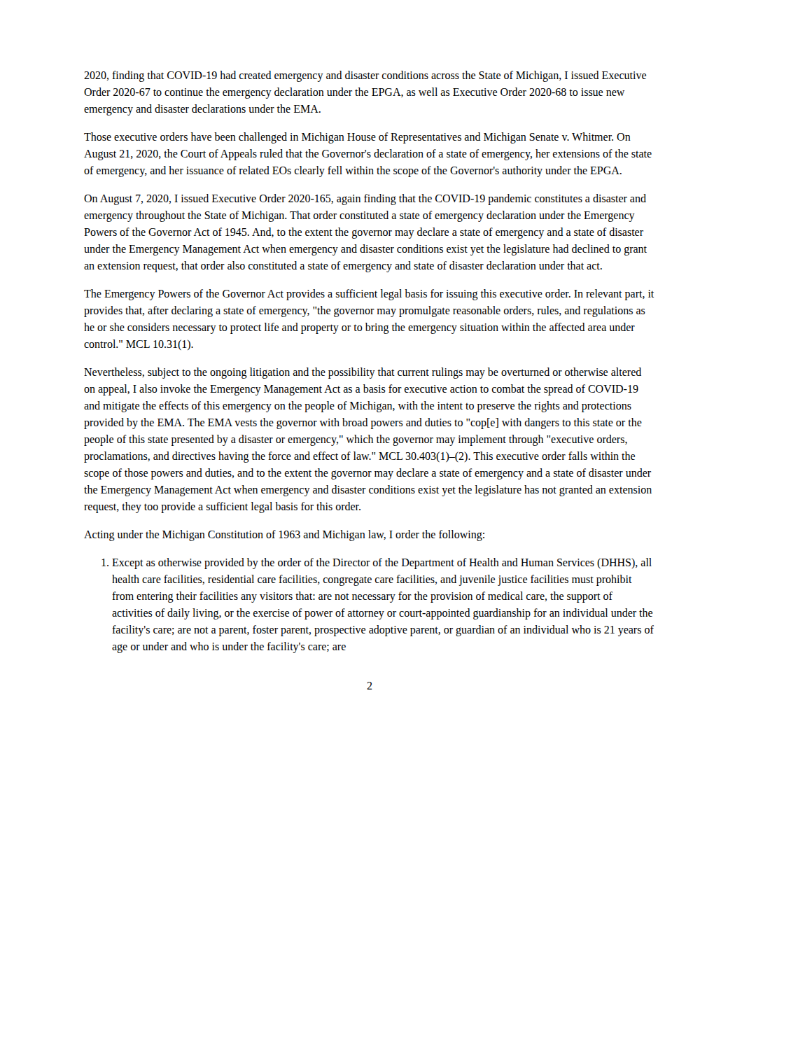2020, finding that COVID-19 had created emergency and disaster conditions across the State of Michigan, I issued Executive Order 2020-67 to continue the emergency declaration under the EPGA, as well as Executive Order 2020-68 to issue new emergency and disaster declarations under the EMA.
Those executive orders have been challenged in Michigan House of Representatives and Michigan Senate v. Whitmer. On August 21, 2020, the Court of Appeals ruled that the Governor's declaration of a state of emergency, her extensions of the state of emergency, and her issuance of related EOs clearly fell within the scope of the Governor's authority under the EPGA.
On August 7, 2020, I issued Executive Order 2020-165, again finding that the COVID-19 pandemic constitutes a disaster and emergency throughout the State of Michigan. That order constituted a state of emergency declaration under the Emergency Powers of the Governor Act of 1945. And, to the extent the governor may declare a state of emergency and a state of disaster under the Emergency Management Act when emergency and disaster conditions exist yet the legislature had declined to grant an extension request, that order also constituted a state of emergency and state of disaster declaration under that act.
The Emergency Powers of the Governor Act provides a sufficient legal basis for issuing this executive order. In relevant part, it provides that, after declaring a state of emergency, "the governor may promulgate reasonable orders, rules, and regulations as he or she considers necessary to protect life and property or to bring the emergency situation within the affected area under control." MCL 10.31(1).
Nevertheless, subject to the ongoing litigation and the possibility that current rulings may be overturned or otherwise altered on appeal, I also invoke the Emergency Management Act as a basis for executive action to combat the spread of COVID-19 and mitigate the effects of this emergency on the people of Michigan, with the intent to preserve the rights and protections provided by the EMA. The EMA vests the governor with broad powers and duties to "cop[e] with dangers to this state or the people of this state presented by a disaster or emergency," which the governor may implement through "executive orders, proclamations, and directives having the force and effect of law." MCL 30.403(1)–(2). This executive order falls within the scope of those powers and duties, and to the extent the governor may declare a state of emergency and a state of disaster under the Emergency Management Act when emergency and disaster conditions exist yet the legislature has not granted an extension request, they too provide a sufficient legal basis for this order.
Acting under the Michigan Constitution of 1963 and Michigan law, I order the following:
Except as otherwise provided by the order of the Director of the Department of Health and Human Services (DHHS), all health care facilities, residential care facilities, congregate care facilities, and juvenile justice facilities must prohibit from entering their facilities any visitors that: are not necessary for the provision of medical care, the support of activities of daily living, or the exercise of power of attorney or court-appointed guardianship for an individual under the facility's care; are not a parent, foster parent, prospective adoptive parent, or guardian of an individual who is 21 years of age or under and who is under the facility's care; are
2